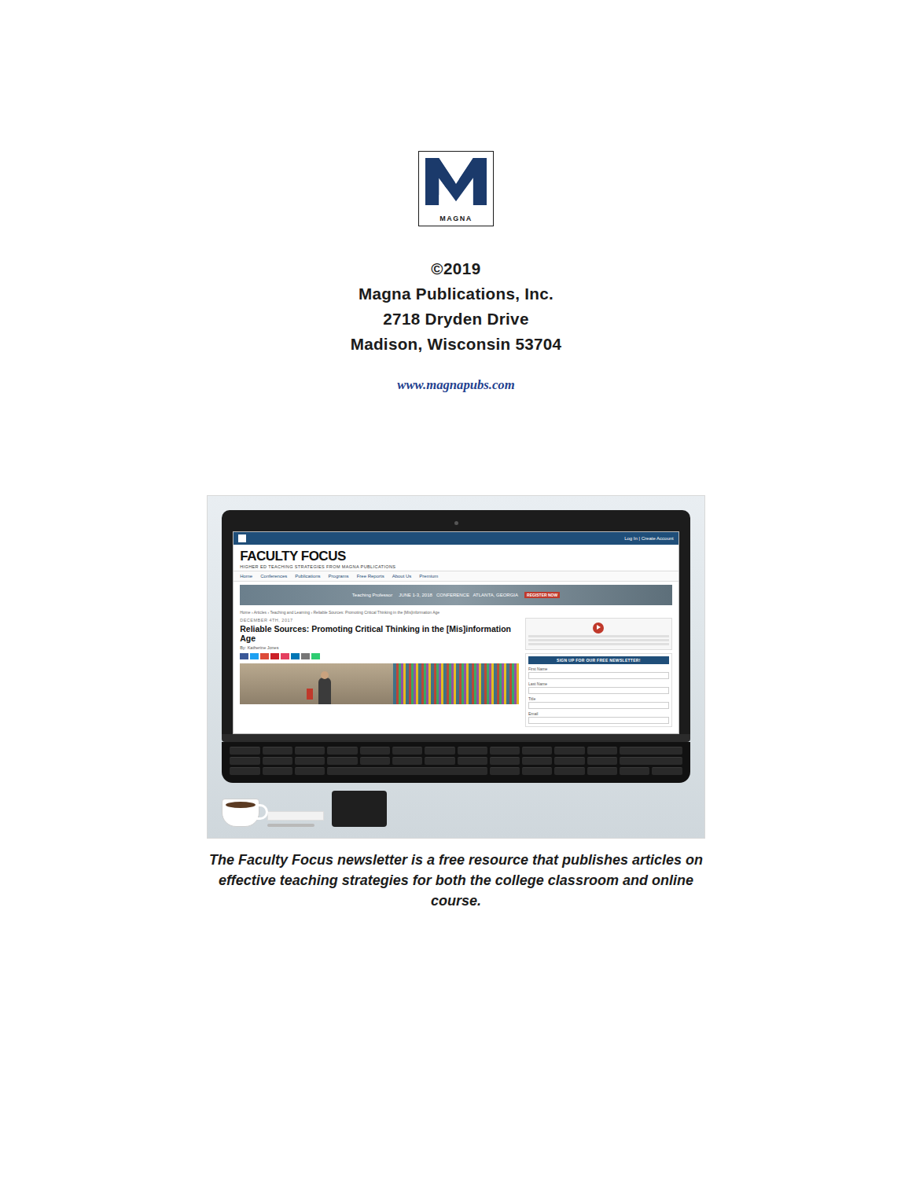MAGNA
©2019
Magna Publications, Inc.
2718 Dryden Drive
Madison, Wisconsin 53704
www.magnapubs.com
Log In | Create Account
FACULTY FOCUS
Higher Ed Teaching Strategies from Magna Publications
Home Conferences Publications Programs Free Reports About Us Premium
Teaching Professor JUNE 1-3, 2018 CONFERENCE ATLANTA, GEORGIA REGISTER NOW
Home › Articles › Teaching and Learning › Reliable Sources: Promoting Critical Thinking in the [Mis]information Age
DECEMBER 4TH, 2017
Reliable Sources: Promoting Critical Thinking in the [Mis]information Age
By: Katherine Jones
SIGN UP FOR OUR FREE NEWSLETTER!
First Name
Last Name
Title
Email
The Faculty Focus newsletter is a free resource that publishes articles on effective teaching strategies for both the college classroom and online course.